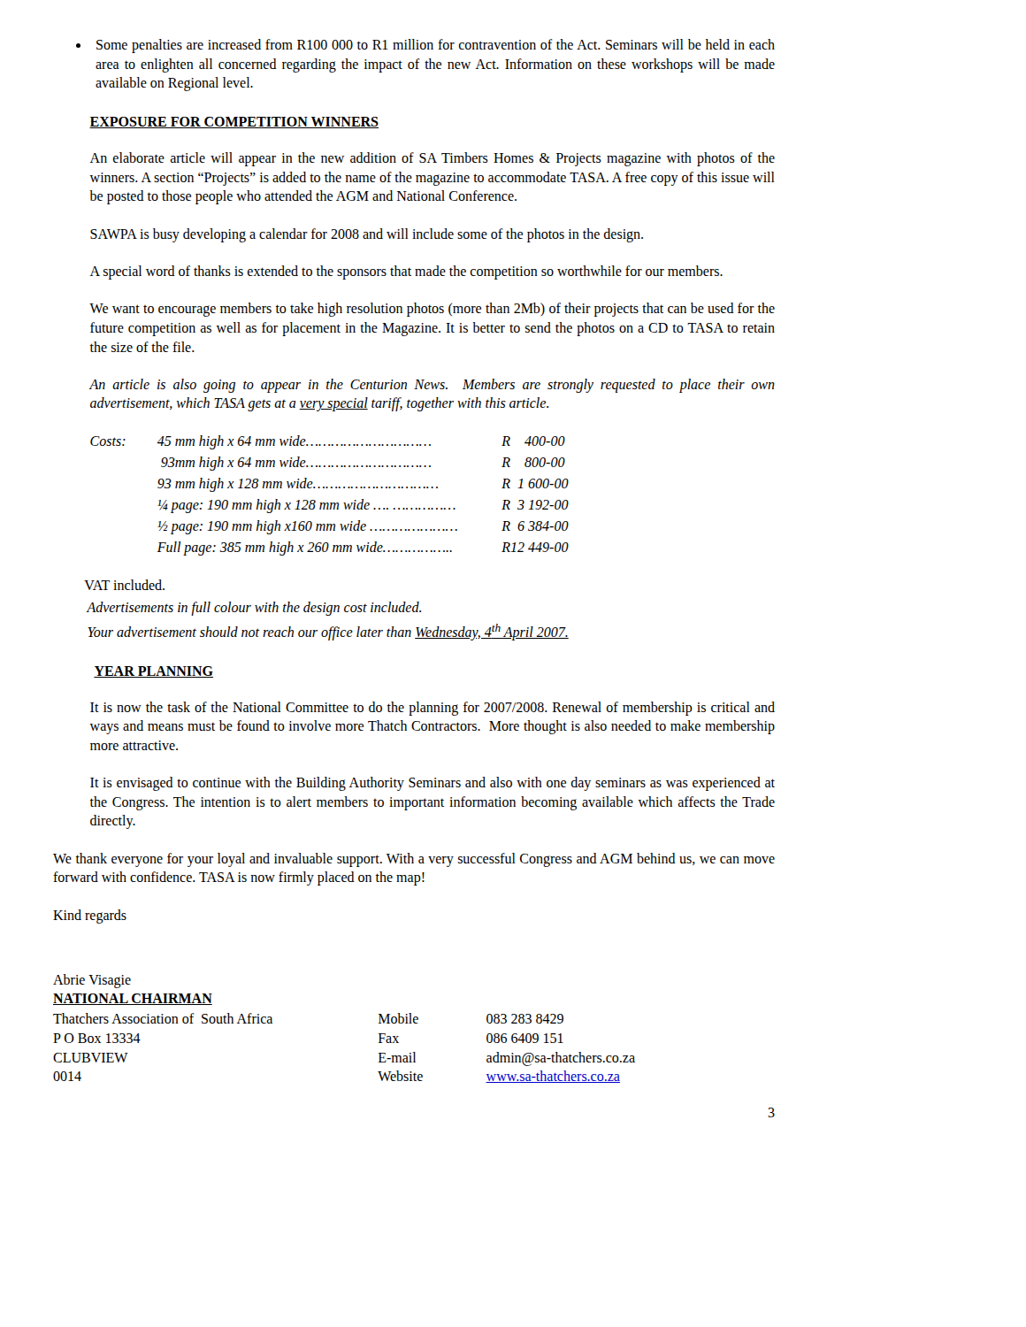Some penalties are increased from R100 000 to R1 million for contravention of the Act. Seminars will be held in each area to enlighten all concerned regarding the impact of the new Act. Information on these workshops will be made available on Regional level.
EXPOSURE FOR COMPETITION WINNERS
An elaborate article will appear in the new addition of SA Timbers Homes & Projects magazine with photos of the winners. A section “Projects” is added to the name of the magazine to accommodate TASA. A free copy of this issue will be posted to those people who attended the AGM and National Conference.
SAWPA is busy developing a calendar for 2008 and will include some of the photos in the design.
A special word of thanks is extended to the sponsors that made the competition so worthwhile for our members.
We want to encourage members to take high resolution photos (more than 2Mb) of their projects that can be used for the future competition as well as for placement in the Magazine. It is better to send the photos on a CD to TASA to retain the size of the file.
An article is also going to appear in the Centurion News. Members are strongly requested to place their own advertisement, which TASA gets at a very special tariff, together with this article.
| Costs: | 45 mm high x 64 mm wide………………………… | R 400-00 |
| | 93mm high x 64 mm wide………………………… | R 800-00 |
| | 93 mm high x 128 mm wide………………………… | R 1 600-00 |
| | ¼ page: 190 mm high x 128 mm wide …. …………… | R 3 192-00 |
| | ½ page: 190 mm high x160 mm wide ………………… | R 6 384-00 |
| | Full page: 385 mm high x 260 mm wide…………….. | R12 449-00 |
VAT included.
Advertisements in full colour with the design cost included.
Your advertisement should not reach our office later than Wednesday, 4th April 2007.
YEAR PLANNING
It is now the task of the National Committee to do the planning for 2007/2008. Renewal of membership is critical and ways and means must be found to involve more Thatch Contractors. More thought is also needed to make membership more attractive.
It is envisaged to continue with the Building Authority Seminars and also with one day seminars as was experienced at the Congress. The intention is to alert members to important information becoming available which affects the Trade directly.
We thank everyone for your loyal and invaluable support. With a very successful Congress and AGM behind us, we can move forward with confidence. TASA is now firmly placed on the map!
Kind regards
Abrie Visagie
NATIONAL CHAIRMAN
| Thatchers Association of South Africa | Mobile | 083 283 8429 |
| P O Box 13334 | Fax | 086 6409 151 |
| CLUBVIEW | E-mail | admin@sa-thatchers.co.za |
| 0014 | Website | www.sa-thatchers.co.za |
3